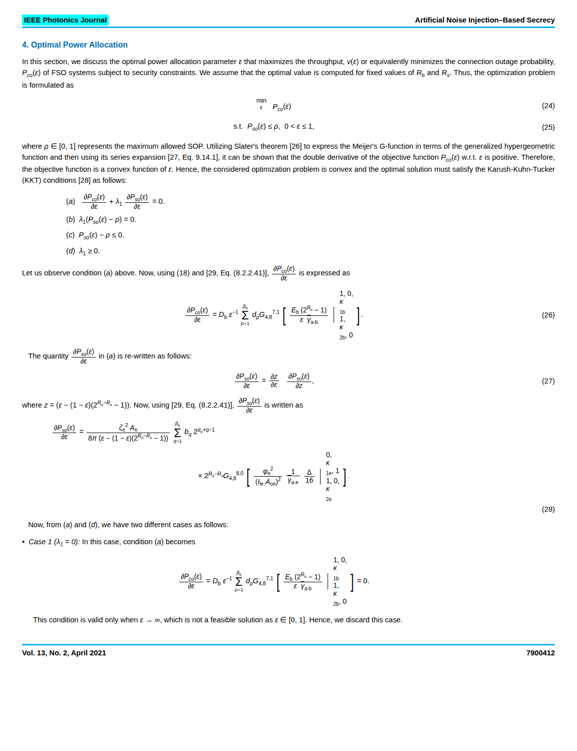IEEE Photonics Journal Artificial Noise Injection–Based Secrecy
4. Optimal Power Allocation
In this section, we discuss the optimal power allocation parameter ε that maximizes the throughput, ν(ε) or equivalently minimizes the connection outage probability, Pco(ε) of FSO systems subject to security constraints. We assume that the optimal value is computed for fixed values of Rb and Rs. Thus, the optimization problem is formulated as
min ε Pco(ε)
(24)
s.t. Pso(ε) ≤ ρ, 0 < ε ≤ 1,
(25)
where ρ ∈ [0, 1] represents the maximum allowed SOP. Utilizing Slater's theorem [26] to express the Meijer's G-function in terms of the generalized hypergeometric function and then using its series expansion [27, Eq. 9.14.1], it can be shown that the double derivative of the objective function Pco(ε) w.r.t. ε is positive. Therefore, the objective function is a convex function of ε. Hence, the considered optimization problem is convex and the optimal solution must satisfy the Karush-Kuhn-Tucker (KKT) conditions [28] as follows:
(a) ∂Pco(ε)∂ε + λ1 ∂Pso(ε)∂ε = 0.
(b) λ1(Pso(ε) − ρ) = 0.
(c) Pso(ε) − ρ ≤ 0.
(d) λ1 ≥ 0.
Let us observe condition (a) above. Now, using (18) and [29, Eq. (8.2.2.41)], ∂Pco(ε)∂ε is expressed as
∂Pco(ε)∂ε = Db ε−1 βb Σp=1 dp G4,87,1 [ Eb (2Rb − 1) ε γa-b 1, 0, κ1b 1, κ2b, 0 ].
(26)
The quantity ∂Pso(ε)∂ε in (a) is re-written as follows:
∂Pso(ε)∂ε = ∂z∂ε ∂Pso(ε)∂z,
(27)
where z = (ε − (1 − ε)(2Rb−Rs − 1)). Now, using [29, Eq. (8.2.2.41)], ∂Pso(ε)∂ε is written as
∂Pso(ε)∂ε = ζe2 Ae 8π (ε − (1 − ε)(2Rb−Rs − 1)) βe Σq=1 bq 2αe+q−1
× 2Rb−RsG4,88,0 [ φe2(Ile Aoe)2 1 γa-e Δ 16 0, κ1e, 11, 0, κ2e ].
(28)
Now, from (a) and (d), we have two different cases as follows:
• Case 1 (λ1 = 0): In this case, condition (a) becomes
∂Pco(ε)∂ε = Db ε−1 βb Σp=1 dp G4,87,1 [ Eb (2Rb − 1) ε γa-b 1, 0, κ1b 1, κ2b, 0 ] = 0.
This condition is valid only when ε → ∞, which is not a feasible solution as ε ∈ [0, 1]. Hence, we discard this case.
Vol. 13, No. 2, April 2021 7900412